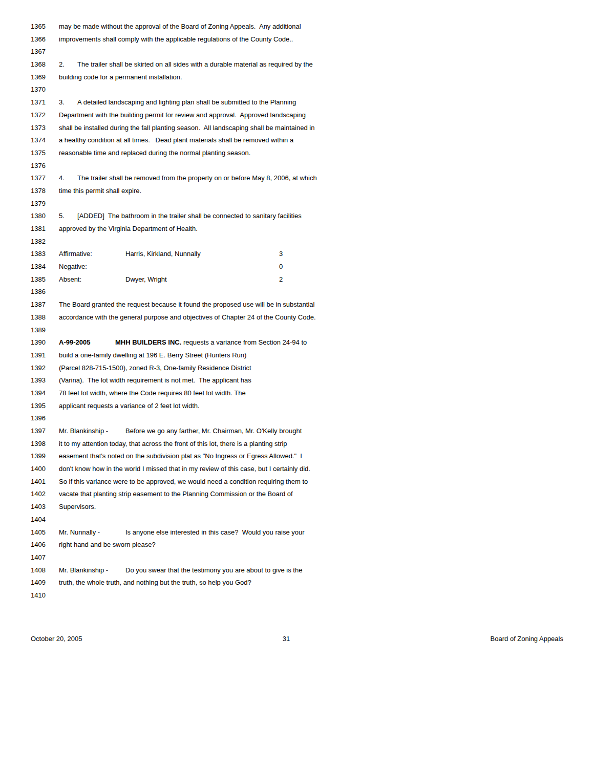| 1365 | may be made without the approval of the Board of Zoning Appeals. Any additional |
| 1366 | improvements shall comply with the applicable regulations of the County Code.. |
| 1367 | |
| 1368 | 2. The trailer shall be skirted on all sides with a durable material as required by the |
| 1369 | building code for a permanent installation. |
| 1370 | |
| 1371 | 3. A detailed landscaping and lighting plan shall be submitted to the Planning |
| 1372 | Department with the building permit for review and approval. Approved landscaping |
| 1373 | shall be installed during the fall planting season. All landscaping shall be maintained in |
| 1374 | a healthy condition at all times. Dead plant materials shall be removed within a |
| 1375 | reasonable time and replaced during the normal planting season. |
| 1376 | |
| 1377 | 4. The trailer shall be removed from the property on or before May 8, 2006, at which |
| 1378 | time this permit shall expire. |
| 1379 | |
| 1380 | 5. [ADDED] The bathroom in the trailer shall be connected to sanitary facilities |
| 1381 | approved by the Virginia Department of Health. |
| 1382 | |
| 1383 | / Affirmative: / Harris, Kirkland, Nunnally / 3 / |
| 1384 | / Negative: / / 0 / |
| 1385 | / Absent: / Dwyer, Wright / 2 / |
| 1386 | |
| 1387 | The Board granted the request because it found the proposed use will be in substantial |
| 1388 | accordance with the general purpose and objectives of Chapter 24 of the County Code. |
| 1389 | |
| 1390 | A-99-2005 MHH BUILDERS INC. requests a variance from Section 24-94 to |
| 1391 | build a one-family dwelling at 196 E. Berry Street (Hunters Run) |
| 1392 | (Parcel 828-715-1500), zoned R-3, One-family Residence District |
| 1393 | (Varina). The lot width requirement is not met. The applicant has |
| 1394 | 78 feet lot width, where the Code requires 80 feet lot width. The |
| 1395 | applicant requests a variance of 2 feet lot width. |
| 1396 | |
| 1397 | Mr. Blankinship - Before we go any farther, Mr. Chairman, Mr. O'Kelly brought |
| 1398 | it to my attention today, that across the front of this lot, there is a planting strip |
| 1399 | easement that's noted on the subdivision plat as "No Ingress or Egress Allowed." I |
| 1400 | don't know how in the world I missed that in my review of this case, but I certainly did. |
| 1401 | So if this variance were to be approved, we would need a condition requiring them to |
| 1402 | vacate that planting strip easement to the Planning Commission or the Board of |
| 1403 | Supervisors. |
| 1404 | |
| 1405 | Mr. Nunnally - Is anyone else interested in this case? Would you raise your |
| 1406 | right hand and be sworn please? |
| 1407 | |
| 1408 | Mr. Blankinship - Do you swear that the testimony you are about to give is the |
| 1409 | truth, the whole truth, and nothing but the truth, so help you God? |
| 1410 | |
October 20, 2005
31
Board of Zoning Appeals